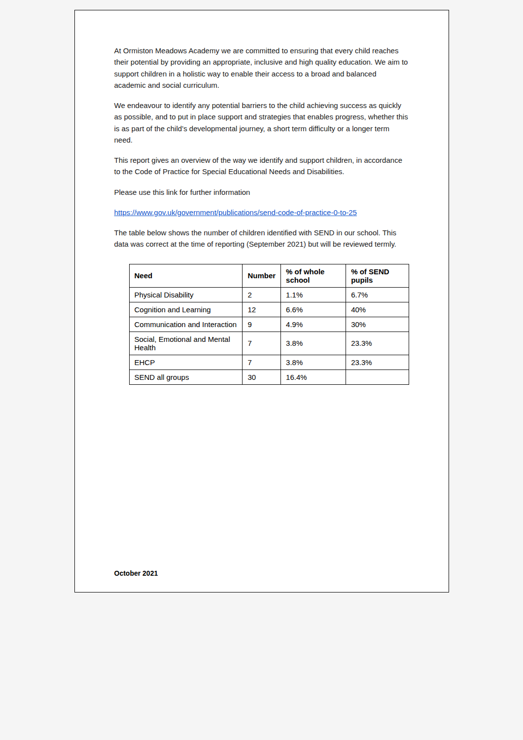At Ormiston Meadows Academy we are committed to ensuring that every child reaches their potential by providing an appropriate, inclusive and high quality education. We aim to support children in a holistic way to enable their access to a broad and balanced academic and social curriculum.
We endeavour to identify any potential barriers to the child achieving success as quickly as possible, and to put in place support and strategies that enables progress, whether this is as part of the child’s developmental journey, a short term difficulty or a longer term need.
This report gives an overview of the way we identify and support children, in accordance to the Code of Practice for Special Educational Needs and Disabilities.
Please use this link for further information
https://www.gov.uk/government/publications/send-code-of-practice-0-to-25
The table below shows the number of children identified with SEND in our school. This data was correct at the time of reporting (September 2021) but will be reviewed termly.
| Need | Number | % of whole school | % of SEND pupils |
| --- | --- | --- | --- |
| Physical Disability | 2 | 1.1% | 6.7% |
| Cognition and Learning | 12 | 6.6% | 40% |
| Communication and Interaction | 9 | 4.9% | 30% |
| Social, Emotional and Mental Health | 7 | 3.8% | 23.3% |
| EHCP | 7 | 3.8% | 23.3% |
| SEND all groups | 30 | 16.4% | |
October 2021